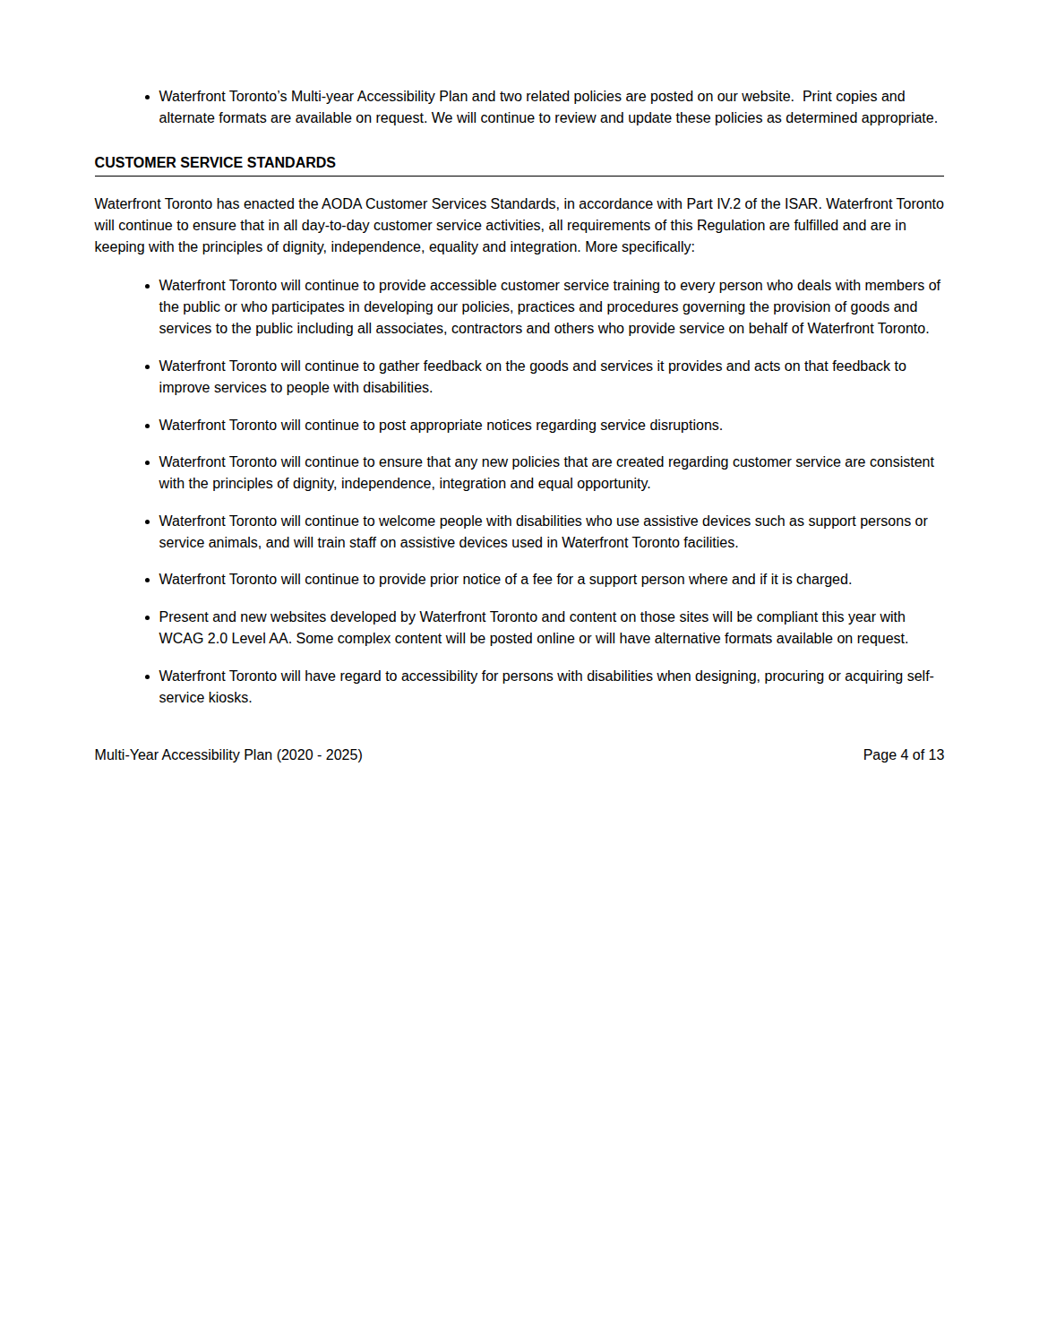Waterfront Toronto’s Multi-year Accessibility Plan and two related policies are posted on our website. Print copies and alternate formats are available on request. We will continue to review and update these policies as determined appropriate.
Customer Service Standards
Waterfront Toronto has enacted the AODA Customer Services Standards, in accordance with Part IV.2 of the ISAR. Waterfront Toronto will continue to ensure that in all day-to-day customer service activities, all requirements of this Regulation are fulfilled and are in keeping with the principles of dignity, independence, equality and integration. More specifically:
Waterfront Toronto will continue to provide accessible customer service training to every person who deals with members of the public or who participates in developing our policies, practices and procedures governing the provision of goods and services to the public including all associates, contractors and others who provide service on behalf of Waterfront Toronto.
Waterfront Toronto will continue to gather feedback on the goods and services it provides and acts on that feedback to improve services to people with disabilities.
Waterfront Toronto will continue to post appropriate notices regarding service disruptions.
Waterfront Toronto will continue to ensure that any new policies that are created regarding customer service are consistent with the principles of dignity, independence, integration and equal opportunity.
Waterfront Toronto will continue to welcome people with disabilities who use assistive devices such as support persons or service animals, and will train staff on assistive devices used in Waterfront Toronto facilities.
Waterfront Toronto will continue to provide prior notice of a fee for a support person where and if it is charged.
Present and new websites developed by Waterfront Toronto and content on those sites will be compliant this year with WCAG 2.0 Level AA. Some complex content will be posted online or will have alternative formats available on request.
Waterfront Toronto will have regard to accessibility for persons with disabilities when designing, procuring or acquiring self-service kiosks.
Multi-Year Accessibility Plan (2020 - 2025) Page 4 of 13